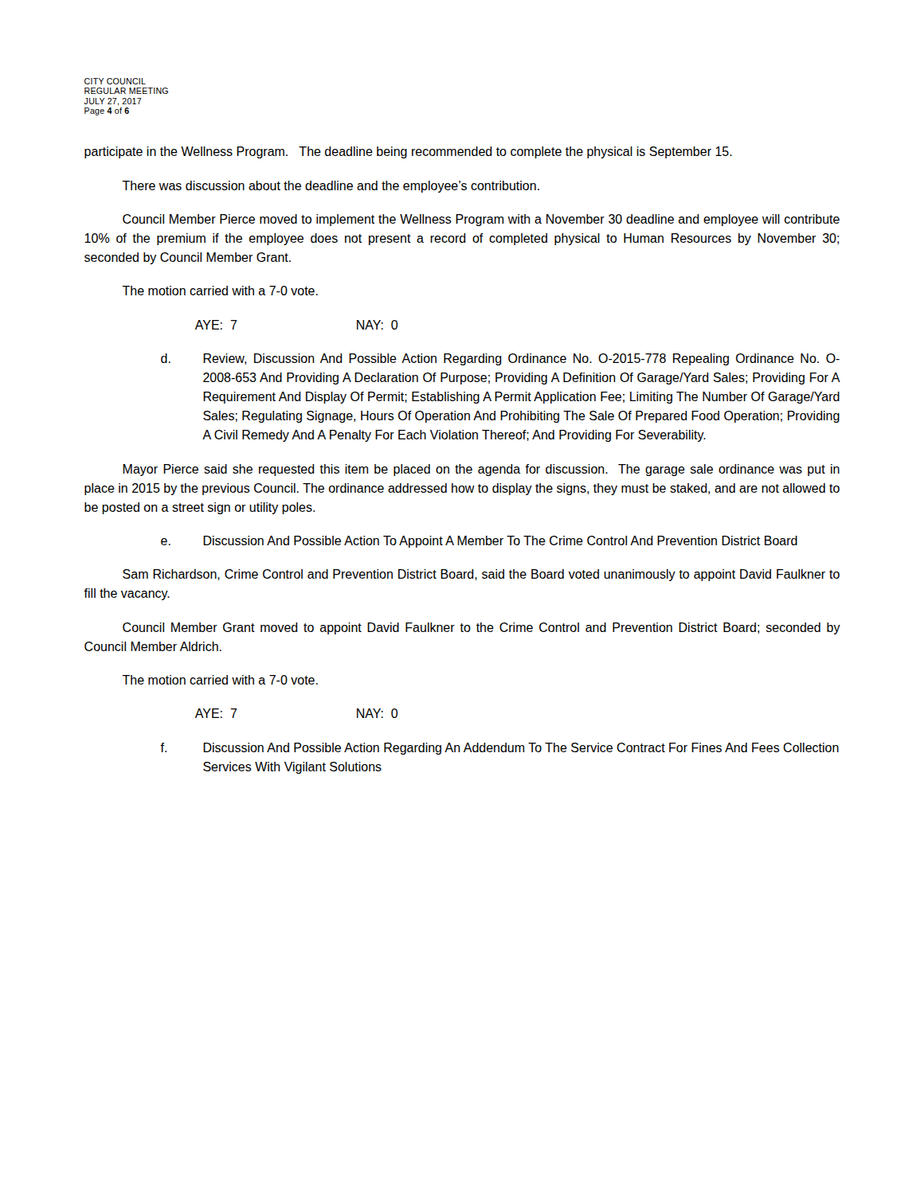CITY COUNCIL
REGULAR MEETING
JULY 27, 2017
Page 4 of 6
participate in the Wellness Program. The deadline being recommended to complete the physical is September 15.
There was discussion about the deadline and the employee’s contribution.
Council Member Pierce moved to implement the Wellness Program with a November 30 deadline and employee will contribute 10% of the premium if the employee does not present a record of completed physical to Human Resources by November 30; seconded by Council Member Grant.
The motion carried with a 7-0 vote.
AYE: 7NAY: 0
d.
Review, Discussion And Possible Action Regarding Ordinance No. O-2015-778 Repealing Ordinance No. O-2008-653 And Providing A Declaration Of Purpose; Providing A Definition Of Garage/Yard Sales; Providing For A Requirement And Display Of Permit; Establishing A Permit Application Fee; Limiting The Number Of Garage/Yard Sales; Regulating Signage, Hours Of Operation And Prohibiting The Sale Of Prepared Food Operation; Providing A Civil Remedy And A Penalty For Each Violation Thereof; And Providing For Severability.
Mayor Pierce said she requested this item be placed on the agenda for discussion. The garage sale ordinance was put in place in 2015 by the previous Council. The ordinance addressed how to display the signs, they must be staked, and are not allowed to be posted on a street sign or utility poles.
e.
Discussion And Possible Action To Appoint A Member To The Crime Control And Prevention District Board
Sam Richardson, Crime Control and Prevention District Board, said the Board voted unanimously to appoint David Faulkner to fill the vacancy.
Council Member Grant moved to appoint David Faulkner to the Crime Control and Prevention District Board; seconded by Council Member Aldrich.
The motion carried with a 7-0 vote.
AYE: 7NAY: 0
f.
Discussion And Possible Action Regarding An Addendum To The Service Contract For Fines And Fees Collection Services With Vigilant Solutions